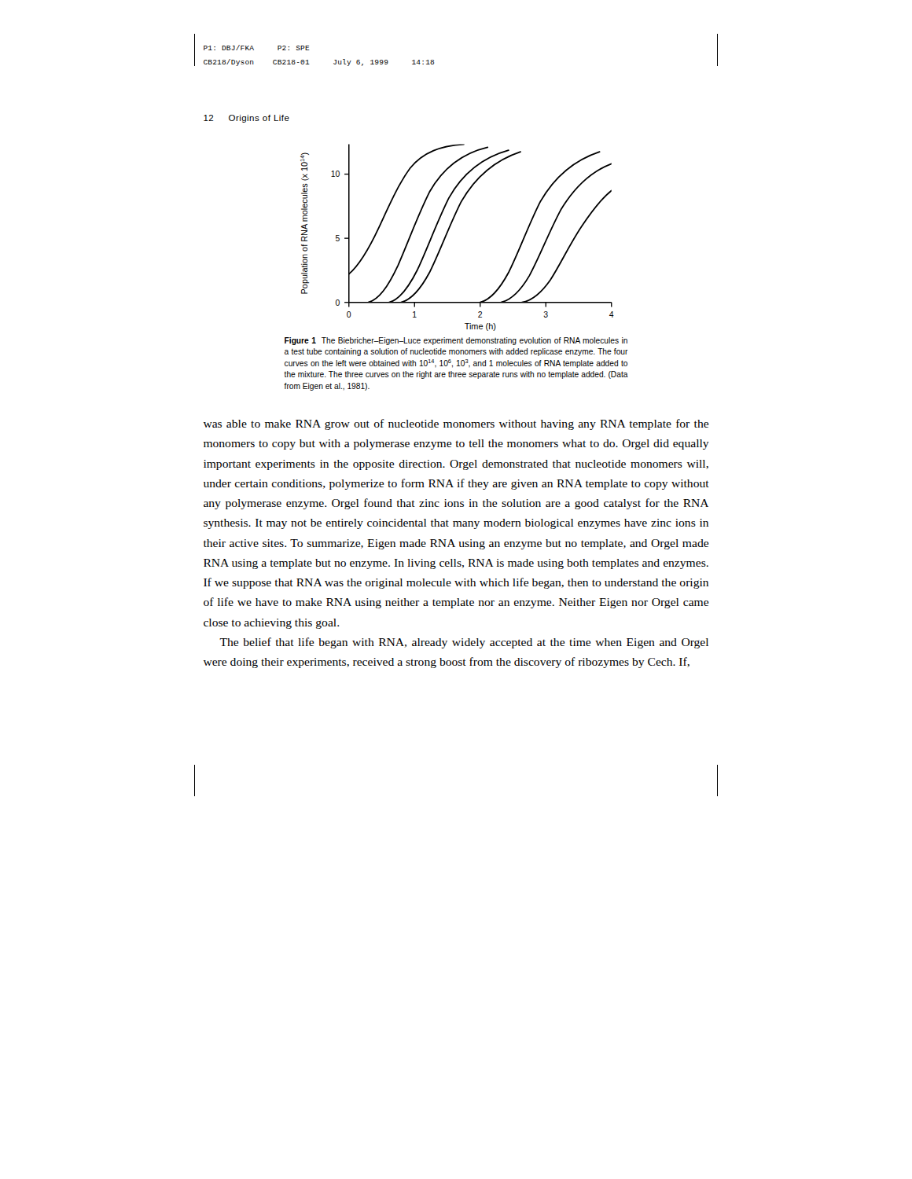P1: DBJ/FKA P2: SPE
CB218/Dyson CB218-01 July 6, 1999 14:18
12 Origins of Life
0 5 10 0 1 2 3 4 Time (h) Population of RNA molecules (x 1014)
Figure 1 The Biebricher–Eigen–Luce experiment demonstrating evolution of RNA molecules in a test tube containing a solution of nucleotide monomers with added replicase enzyme. The four curves on the left were obtained with 1014, 106, 103, and 1 molecules of RNA template added to the mixture. The three curves on the right are three separate runs with no template added. (Data from Eigen et al., 1981).
was able to make RNA grow out of nucleotide monomers without having any RNA template for the monomers to copy but with a polymerase enzyme to tell the monomers what to do. Orgel did equally important experiments in the opposite direction. Orgel demonstrated that nucleotide monomers will, under certain conditions, polymerize to form RNA if they are given an RNA template to copy without any polymerase enzyme. Orgel found that zinc ions in the solution are a good catalyst for the RNA synthesis. It may not be entirely coincidental that many modern biological enzymes have zinc ions in their active sites. To summarize, Eigen made RNA using an enzyme but no template, and Orgel made RNA using a template but no enzyme. In living cells, RNA is made using both templates and enzymes. If we suppose that RNA was the original molecule with which life began, then to understand the origin of life we have to make RNA using neither a template nor an enzyme. Neither Eigen nor Orgel came close to achieving this goal.
The belief that life began with RNA, already widely accepted at the time when Eigen and Orgel were doing their experiments, received a strong boost from the discovery of ribozymes by Cech. If,